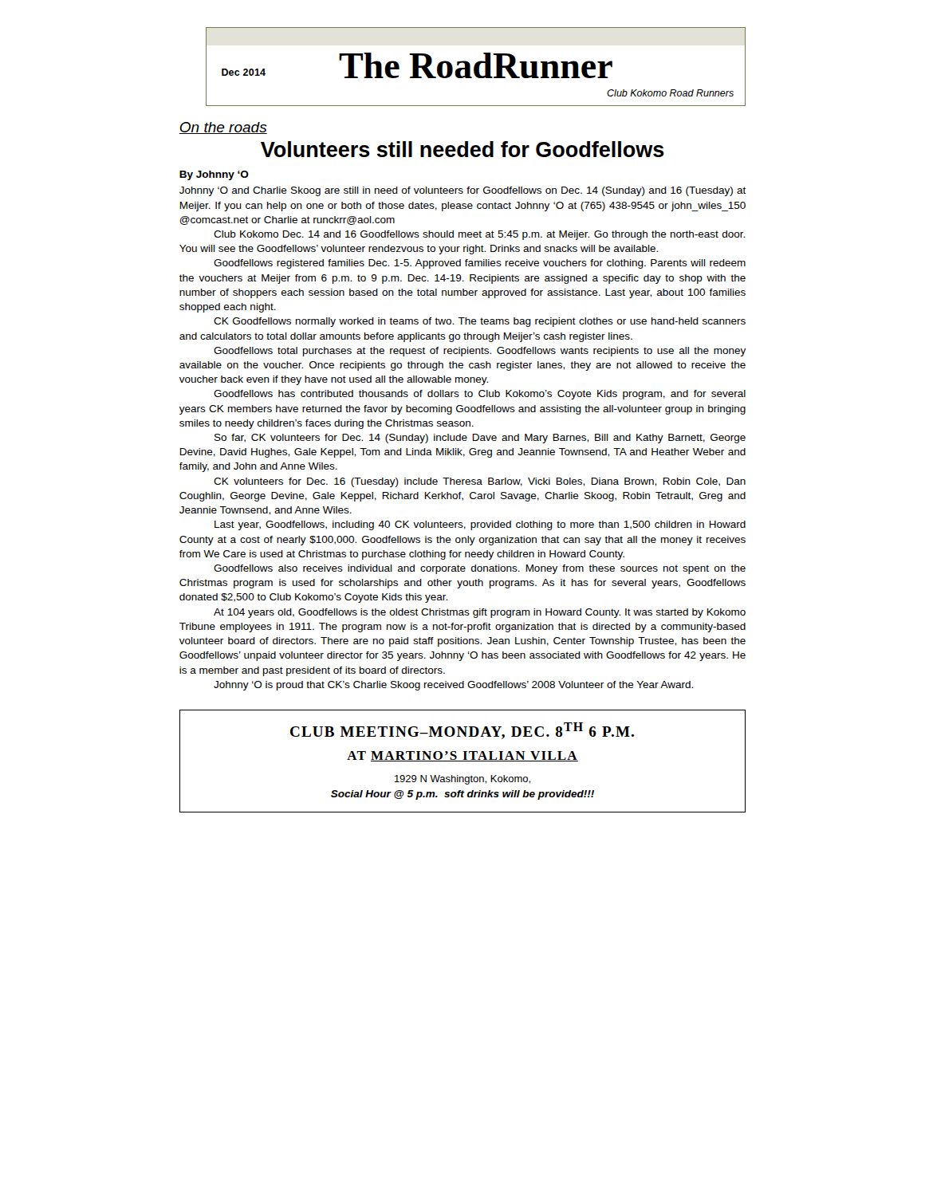Dec 2014
The RoadRunner
Club Kokomo Road Runners
On the roads
Volunteers still needed for Goodfellows
By Johnny ‘O
Johnny ‘O and Charlie Skoog are still in need of volunteers for Goodfellows on Dec. 14 (Sunday) and 16 (Tuesday) at Meijer. If you can help on one or both of those dates, please contact Johnny ‘O at (765) 438-9545 or john_wiles_150 @comcast.net or Charlie at runckrr@aol.com
Club Kokomo Dec. 14 and 16 Goodfellows should meet at 5:45 p.m. at Meijer. Go through the north-east door. You will see the Goodfellows’ volunteer rendezvous to your right. Drinks and snacks will be available.
Goodfellows registered families Dec. 1-5. Approved families receive vouchers for clothing. Parents will redeem the vouchers at Meijer from 6 p.m. to 9 p.m. Dec. 14-19. Recipients are assigned a specific day to shop with the number of shoppers each session based on the total number approved for assistance. Last year, about 100 families shopped each night.
CK Goodfellows normally worked in teams of two. The teams bag recipient clothes or use hand-held scanners and calculators to total dollar amounts before applicants go through Meijer’s cash register lines.
Goodfellows total purchases at the request of recipients. Goodfellows wants recipients to use all the money available on the voucher. Once recipients go through the cash register lanes, they are not allowed to receive the voucher back even if they have not used all the allowable money.
Goodfellows has contributed thousands of dollars to Club Kokomo’s Coyote Kids program, and for several years CK members have returned the favor by becoming Goodfellows and assisting the all-volunteer group in bringing smiles to needy children’s faces during the Christmas season.
So far, CK volunteers for Dec. 14 (Sunday) include Dave and Mary Barnes, Bill and Kathy Barnett, George Devine, David Hughes, Gale Keppel, Tom and Linda Miklik, Greg and Jeannie Townsend, TA and Heather Weber and family, and John and Anne Wiles.
CK volunteers for Dec. 16 (Tuesday) include Theresa Barlow, Vicki Boles, Diana Brown, Robin Cole, Dan Coughlin, George Devine, Gale Keppel, Richard Kerkhof, Carol Savage, Charlie Skoog, Robin Tetrault, Greg and Jeannie Townsend, and Anne Wiles.
Last year, Goodfellows, including 40 CK volunteers, provided clothing to more than 1,500 children in Howard County at a cost of nearly $100,000. Goodfellows is the only organization that can say that all the money it receives from We Care is used at Christmas to purchase clothing for needy children in Howard County.
Goodfellows also receives individual and corporate donations. Money from these sources not spent on the Christmas program is used for scholarships and other youth programs. As it has for several years, Goodfellows donated $2,500 to Club Kokomo’s Coyote Kids this year.
At 104 years old, Goodfellows is the oldest Christmas gift program in Howard County. It was started by Kokomo Tribune employees in 1911. The program now is a not-for-profit organization that is directed by a community-based volunteer board of directors. There are no paid staff positions. Jean Lushin, Center Township Trustee, has been the Goodfellows’ unpaid volunteer director for 35 years. Johnny ‘O has been associated with Goodfellows for 42 years. He is a member and past president of its board of directors.
Johnny ‘O is proud that CK’s Charlie Skoog received Goodfellows’ 2008 Volunteer of the Year Award.
CLUB MEETING–MONDAY, DEC. 8TH 6 P.M.
AT MARTINO’S ITALIAN VILLA
1929 N Washington, Kokomo,
Social Hour @ 5 p.m. soft drinks will be provided!!!